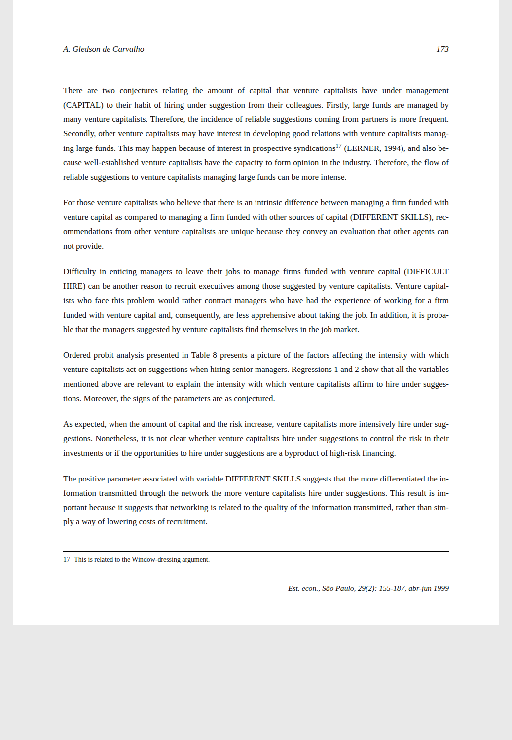A. Gledson de Carvalho 173
There are two conjectures relating the amount of capital that venture capitalists have under management (CAPITAL) to their habit of hiring under suggestion from their colleagues. Firstly, large funds are managed by many venture capitalists. Therefore, the incidence of reliable suggestions coming from partners is more frequent. Secondly, other venture capitalists may have interest in developing good relations with venture capitalists managing large funds. This may happen because of interest in prospective syndications17 (LERNER, 1994), and also because well-established venture capitalists have the capacity to form opinion in the industry. Therefore, the flow of reliable suggestions to venture capitalists managing large funds can be more intense.
For those venture capitalists who believe that there is an intrinsic difference between managing a firm funded with venture capital as compared to managing a firm funded with other sources of capital (DIFFERENT SKILLS), recommendations from other venture capitalists are unique because they convey an evaluation that other agents can not provide.
Difficulty in enticing managers to leave their jobs to manage firms funded with venture capital (DIFFICULT HIRE) can be another reason to recruit executives among those suggested by venture capitalists. Venture capitalists who face this problem would rather contract managers who have had the experience of working for a firm funded with venture capital and, consequently, are less apprehensive about taking the job. In addition, it is probable that the managers suggested by venture capitalists find themselves in the job market.
Ordered probit analysis presented in Table 8 presents a picture of the factors affecting the intensity with which venture capitalists act on suggestions when hiring senior managers. Regressions 1 and 2 show that all the variables mentioned above are relevant to explain the intensity with which venture capitalists affirm to hire under suggestions. Moreover, the signs of the parameters are as conjectured.
As expected, when the amount of capital and the risk increase, venture capitalists more intensively hire under suggestions. Nonetheless, it is not clear whether venture capitalists hire under suggestions to control the risk in their investments or if the opportunities to hire under suggestions are a byproduct of high-risk financing.
The positive parameter associated with variable DIFFERENT SKILLS suggests that the more differentiated the information transmitted through the network the more venture capitalists hire under suggestions. This result is important because it suggests that networking is related to the quality of the information transmitted, rather than simply a way of lowering costs of recruitment.
17 This is related to the Window-dressing argument.
Est. econ., São Paulo, 29(2): 155-187, abr-jun 1999